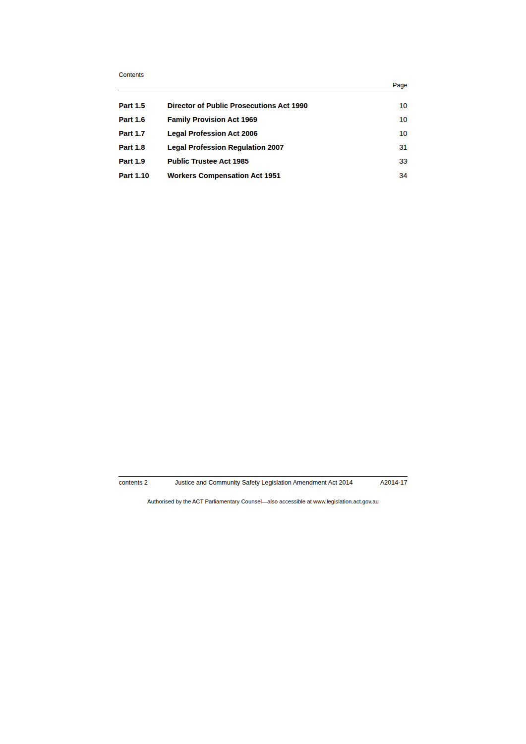Contents
Page
| Part 1.5 | Director of Public Prosecutions Act 1990 | 10 |
| Part 1.6 | Family Provision Act 1969 | 10 |
| Part 1.7 | Legal Profession Act 2006 | 10 |
| Part 1.8 | Legal Profession Regulation 2007 | 31 |
| Part 1.9 | Public Trustee Act 1985 | 33 |
| Part 1.10 | Workers Compensation Act 1951 | 34 |
contents 2
Justice and Community Safety Legislation Amendment Act 2014
A2014-17
Authorised by the ACT Parliamentary Counsel—also accessible at www.legislation.act.gov.au